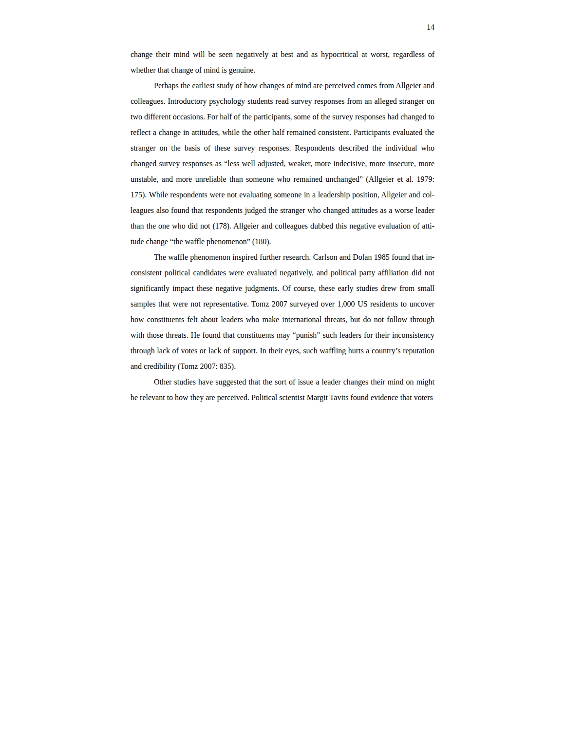14
change their mind will be seen negatively at best and as hypocritical at worst, regardless of whether that change of mind is genuine.
Perhaps the earliest study of how changes of mind are perceived comes from Allgeier and colleagues. Introductory psychology students read survey responses from an alleged stranger on two different occasions. For half of the participants, some of the survey responses had changed to reflect a change in attitudes, while the other half remained consistent. Participants evaluated the stranger on the basis of these survey responses. Respondents described the individual who changed survey responses as “less well adjusted, weaker, more indecisive, more insecure, more unstable, and more unreliable than someone who remained unchanged” (Allgeier et al. 1979: 175). While respondents were not evaluating someone in a leadership position, Allgeier and colleagues also found that respondents judged the stranger who changed attitudes as a worse leader than the one who did not (178). Allgeier and colleagues dubbed this negative evaluation of attitude change “the waffle phenomenon” (180).
The waffle phenomenon inspired further research. Carlson and Dolan 1985 found that inconsistent political candidates were evaluated negatively, and political party affiliation did not significantly impact these negative judgments. Of course, these early studies drew from small samples that were not representative. Tomz 2007 surveyed over 1,000 US residents to uncover how constituents felt about leaders who make international threats, but do not follow through with those threats. He found that constituents may “punish” such leaders for their inconsistency through lack of votes or lack of support. In their eyes, such waffling hurts a country’s reputation and credibility (Tomz 2007: 835).
Other studies have suggested that the sort of issue a leader changes their mind on might be relevant to how they are perceived. Political scientist Margit Tavits found evidence that voters